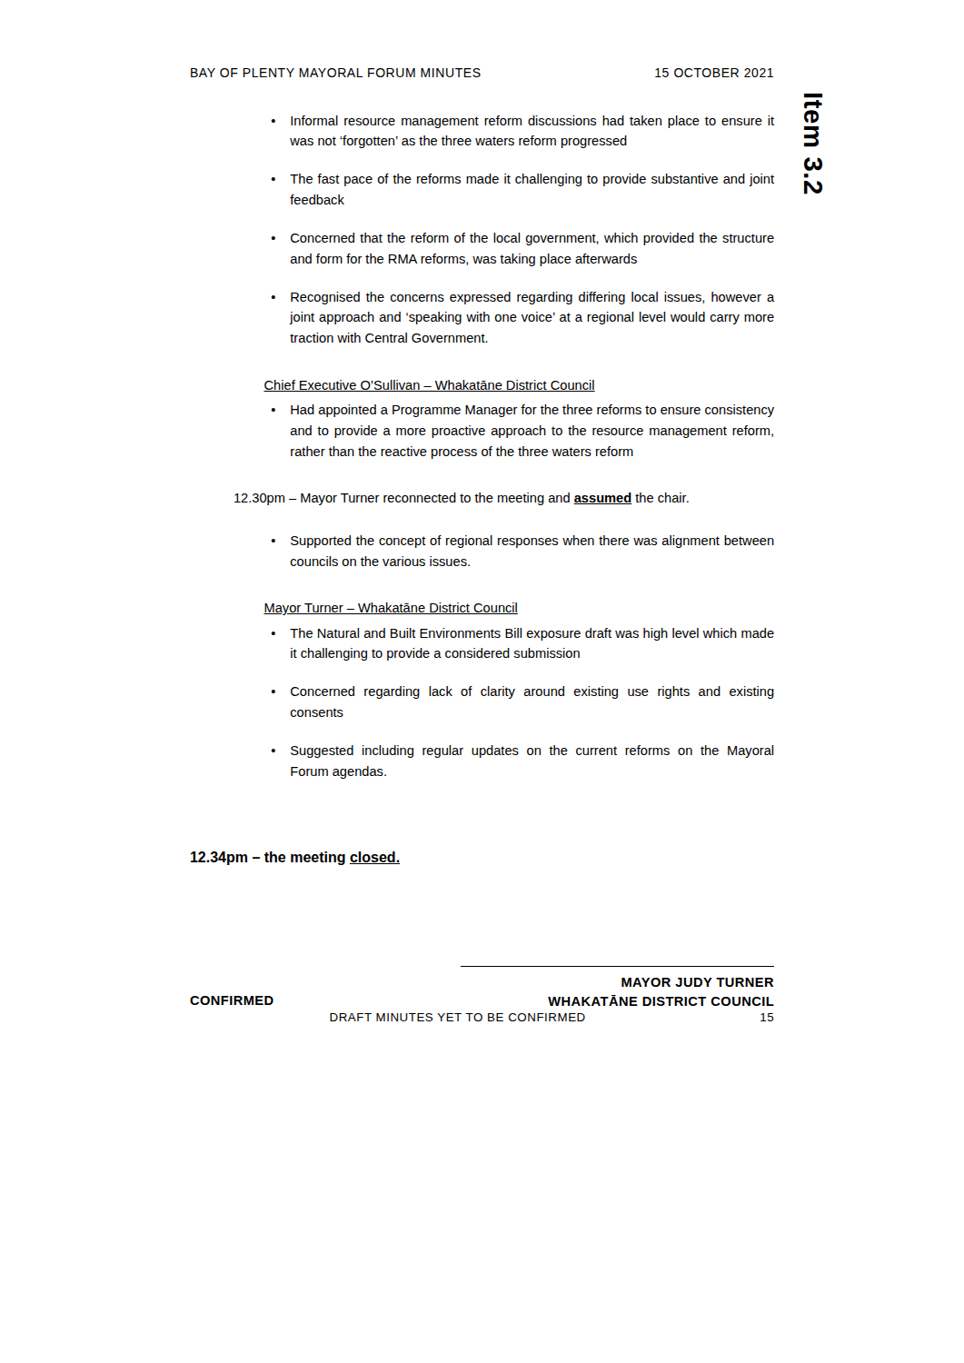BAY OF PLENTY MAYORAL FORUM MINUTES 15 OCTOBER 2021
Item 3.2
Informal resource management reform discussions had taken place to ensure it was not ‘forgotten’ as the three waters reform progressed
The fast pace of the reforms made it challenging to provide substantive and joint feedback
Concerned that the reform of the local government, which provided the structure and form for the RMA reforms, was taking place afterwards
Recognised the concerns expressed regarding differing local issues, however a joint approach and ‘speaking with one voice’ at a regional level would carry more traction with Central Government.
Chief Executive O’Sullivan – Whakatāne District Council
Had appointed a Programme Manager for the three reforms to ensure consistency and to provide a more proactive approach to the resource management reform, rather than the reactive process of the three waters reform
12.30pm – Mayor Turner reconnected to the meeting and assumed the chair.
Supported the concept of regional responses when there was alignment between councils on the various issues.
Mayor Turner – Whakatāne District Council
The Natural and Built Environments Bill exposure draft was high level which made it challenging to provide a considered submission
Concerned regarding lack of clarity around existing use rights and existing consents
Suggested including regular updates on the current reforms on the Mayoral Forum agendas.
12.34pm – the meeting closed.
CONFIRMED
MAYOR JUDY TURNER
WHAKATĀNE DISTRICT COUNCIL
DRAFT MINUTES YET TO BE CONFIRMED 15